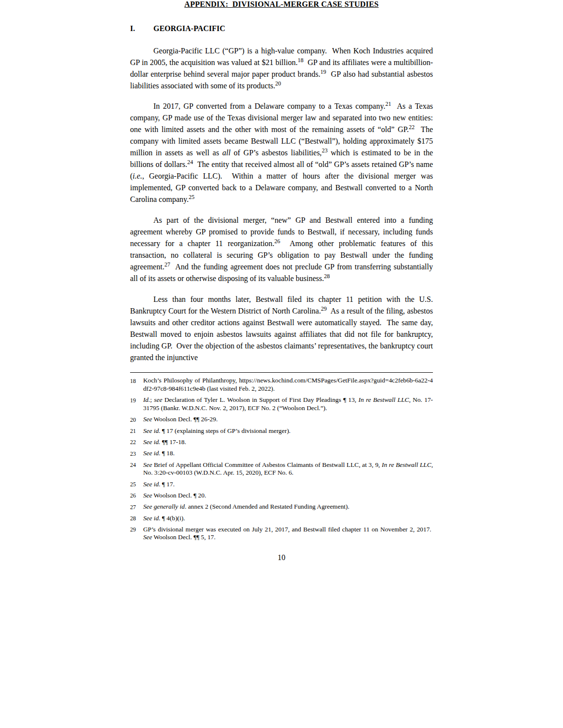APPENDIX: DIVISIONAL-MERGER CASE STUDIES
I. GEORGIA-PACIFIC
Georgia-Pacific LLC (“GP”) is a high-value company. When Koch Industries acquired GP in 2005, the acquisition was valued at $21 billion.18 GP and its affiliates were a multibillion-dollar enterprise behind several major paper product brands.19 GP also had substantial asbestos liabilities associated with some of its products.20
In 2017, GP converted from a Delaware company to a Texas company.21 As a Texas company, GP made use of the Texas divisional merger law and separated into two new entities: one with limited assets and the other with most of the remaining assets of “old” GP.22 The company with limited assets became Bestwall LLC (“Bestwall”), holding approximately $175 million in assets as well as all of GP’s asbestos liabilities,23 which is estimated to be in the billions of dollars.24 The entity that received almost all of “old” GP’s assets retained GP’s name (i.e., Georgia-Pacific LLC). Within a matter of hours after the divisional merger was implemented, GP converted back to a Delaware company, and Bestwall converted to a North Carolina company.25
As part of the divisional merger, “new” GP and Bestwall entered into a funding agreement whereby GP promised to provide funds to Bestwall, if necessary, including funds necessary for a chapter 11 reorganization.26 Among other problematic features of this transaction, no collateral is securing GP’s obligation to pay Bestwall under the funding agreement.27 And the funding agreement does not preclude GP from transferring substantially all of its assets or otherwise disposing of its valuable business.28
Less than four months later, Bestwall filed its chapter 11 petition with the U.S. Bankruptcy Court for the Western District of North Carolina.29 As a result of the filing, asbestos lawsuits and other creditor actions against Bestwall were automatically stayed. The same day, Bestwall moved to enjoin asbestos lawsuits against affiliates that did not file for bankruptcy, including GP. Over the objection of the asbestos claimants’ representatives, the bankruptcy court granted the injunctive
18 Koch’s Philosophy of Philanthropy, https://news.kochind.com/CMSPages/GetFile.aspx?guid=4c2feb6b-6a22-4df2-97c8-984f611c9e4b (last visited Feb. 2, 2022).
19 Id.; see Declaration of Tyler L. Woolson in Support of First Day Pleadings ¶ 13, In re Bestwall LLC, No. 17-31795 (Bankr. W.D.N.C. Nov. 2, 2017), ECF No. 2 (“Woolson Decl.”).
20 See Woolson Decl. ¶¶ 26-29.
21 See id. ¶ 17 (explaining steps of GP’s divisional merger).
22 See id. ¶¶ 17-18.
23 See id. ¶ 18.
24 See Brief of Appellant Official Committee of Asbestos Claimants of Bestwall LLC, at 3, 9, In re Bestwall LLC, No. 3:20-cv-00103 (W.D.N.C. Apr. 15, 2020), ECF No. 6.
25 See id. ¶ 17.
26 See Woolson Decl. ¶ 20.
27 See generally id. annex 2 (Second Amended and Restated Funding Agreement).
28 See id. ¶ 4(b)(i).
29 GP’s divisional merger was executed on July 21, 2017, and Bestwall filed chapter 11 on November 2, 2017. See Woolson Decl. ¶¶ 5, 17.
10